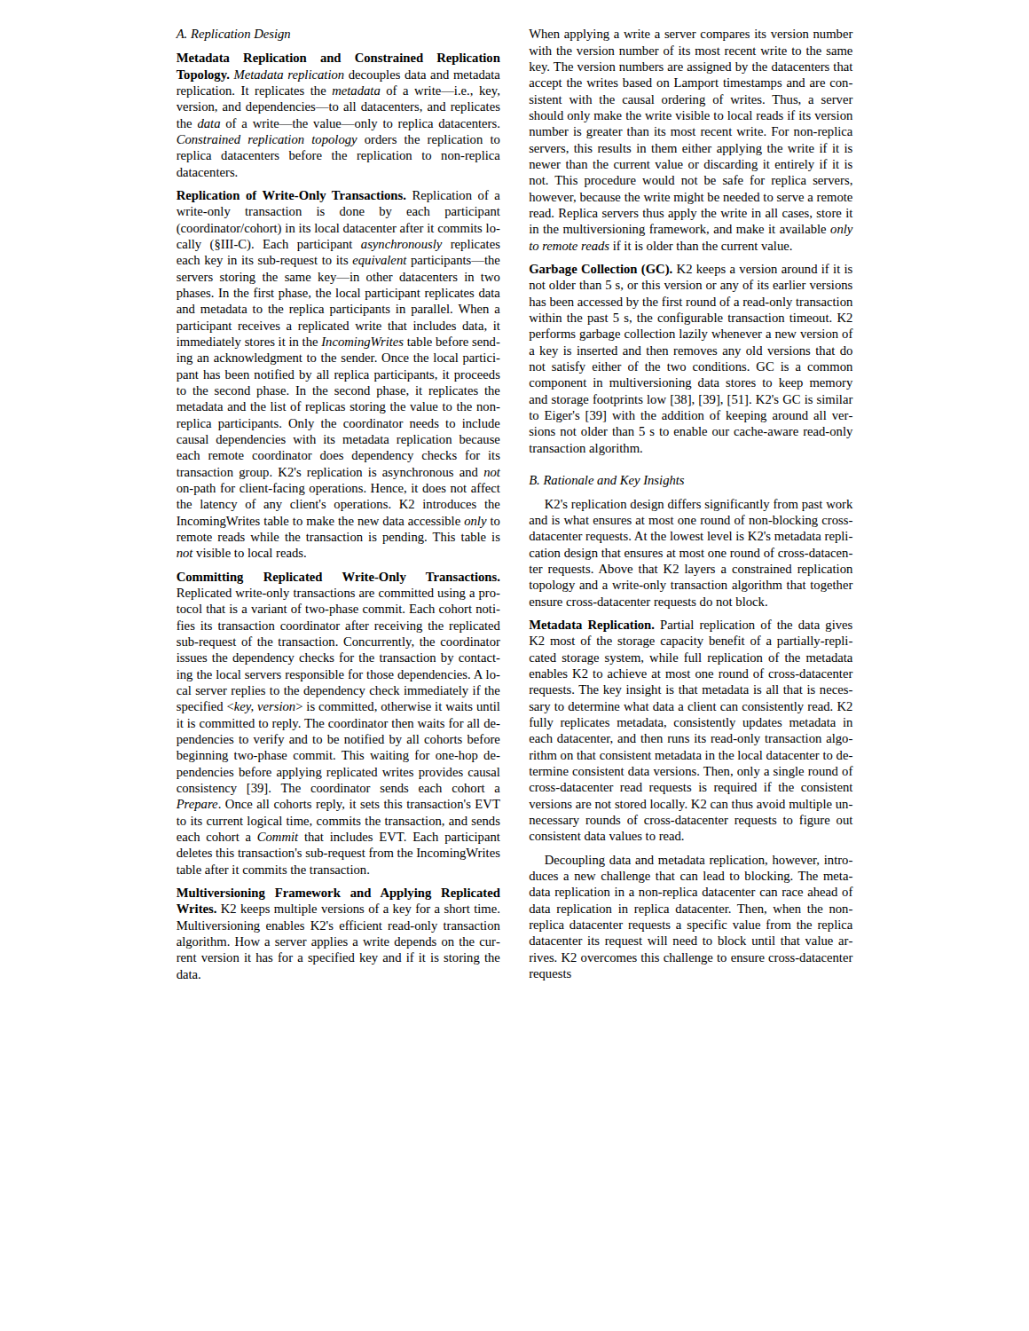A. Replication Design
Metadata Replication and Constrained Replication Topology. Metadata replication decouples data and metadata replication. It replicates the metadata of a write—i.e., key, version, and dependencies—to all datacenters, and replicates the data of a write—the value—only to replica datacenters. Constrained replication topology orders the replication to replica datacenters before the replication to non-replica datacenters.
Replication of Write-Only Transactions. Replication of a write-only transaction is done by each participant (coordinator/cohort) in its local datacenter after it commits locally (§III-C). Each participant asynchronously replicates each key in its sub-request to its equivalent participants—the servers storing the same key—in other datacenters in two phases. In the first phase, the local participant replicates data and metadata to the replica participants in parallel. When a participant receives a replicated write that includes data, it immediately stores it in the IncomingWrites table before sending an acknowledgment to the sender. Once the local participant has been notified by all replica participants, it proceeds to the second phase. In the second phase, it replicates the metadata and the list of replicas storing the value to the non-replica participants. Only the coordinator needs to include causal dependencies with its metadata replication because each remote coordinator does dependency checks for its transaction group. K2's replication is asynchronous and not on-path for client-facing operations. Hence, it does not affect the latency of any client's operations. K2 introduces the IncomingWrites table to make the new data accessible only to remote reads while the transaction is pending. This table is not visible to local reads.
Committing Replicated Write-Only Transactions. Replicated write-only transactions are committed using a protocol that is a variant of two-phase commit. Each cohort notifies its transaction coordinator after receiving the replicated sub-request of the transaction. Concurrently, the coordinator issues the dependency checks for the transaction by contacting the local servers responsible for those dependencies. A local server replies to the dependency check immediately if the specified <key, version> is committed, otherwise it waits until it is committed to reply. The coordinator then waits for all dependencies to verify and to be notified by all cohorts before beginning two-phase commit. This waiting for one-hop dependencies before applying replicated writes provides causal consistency [39]. The coordinator sends each cohort a Prepare. Once all cohorts reply, it sets this transaction's EVT to its current logical time, commits the transaction, and sends each cohort a Commit that includes EVT. Each participant deletes this transaction's sub-request from the IncomingWrites table after it commits the transaction.
Multiversioning Framework and Applying Replicated Writes. K2 keeps multiple versions of a key for a short time. Multiversioning enables K2's efficient read-only transaction algorithm. How a server applies a write depends on the current version it has for a specified key and if it is storing the data.
When applying a write a server compares its version number with the version number of its most recent write to the same key. The version numbers are assigned by the datacenters that accept the writes based on Lamport timestamps and are consistent with the causal ordering of writes. Thus, a server should only make the write visible to local reads if its version number is greater than its most recent write. For non-replica servers, this results in them either applying the write if it is newer than the current value or discarding it entirely if it is not. This procedure would not be safe for replica servers, however, because the write might be needed to serve a remote read. Replica servers thus apply the write in all cases, store it in the multiversioning framework, and make it available only to remote reads if it is older than the current value.
Garbage Collection (GC). K2 keeps a version around if it is not older than 5 s, or this version or any of its earlier versions has been accessed by the first round of a read-only transaction within the past 5 s, the configurable transaction timeout. K2 performs garbage collection lazily whenever a new version of a key is inserted and then removes any old versions that do not satisfy either of the two conditions. GC is a common component in multiversioning data stores to keep memory and storage footprints low [38], [39], [51]. K2's GC is similar to Eiger's [39] with the addition of keeping around all versions not older than 5 s to enable our cache-aware read-only transaction algorithm.
B. Rationale and Key Insights
K2's replication design differs significantly from past work and is what ensures at most one round of non-blocking cross-datacenter requests. At the lowest level is K2's metadata replication design that ensures at most one round of cross-datacenter requests. Above that K2 layers a constrained replication topology and a write-only transaction algorithm that together ensure cross-datacenter requests do not block.
Metadata Replication. Partial replication of the data gives K2 most of the storage capacity benefit of a partially-replicated storage system, while full replication of the metadata enables K2 to achieve at most one round of cross-datacenter requests. The key insight is that metadata is all that is necessary to determine what data a client can consistently read. K2 fully replicates metadata, consistently updates metadata in each datacenter, and then runs its read-only transaction algorithm on that consistent metadata in the local datacenter to determine consistent data versions. Then, only a single round of cross-datacenter read requests is required if the consistent versions are not stored locally. K2 can thus avoid multiple unnecessary rounds of cross-datacenter requests to figure out consistent data values to read.
Decoupling data and metadata replication, however, introduces a new challenge that can lead to blocking. The metadata replication in a non-replica datacenter can race ahead of data replication in replica datacenter. Then, when the non-replica datacenter requests a specific value from the replica datacenter its request will need to block until that value arrives. K2 overcomes this challenge to ensure cross-datacenter requests